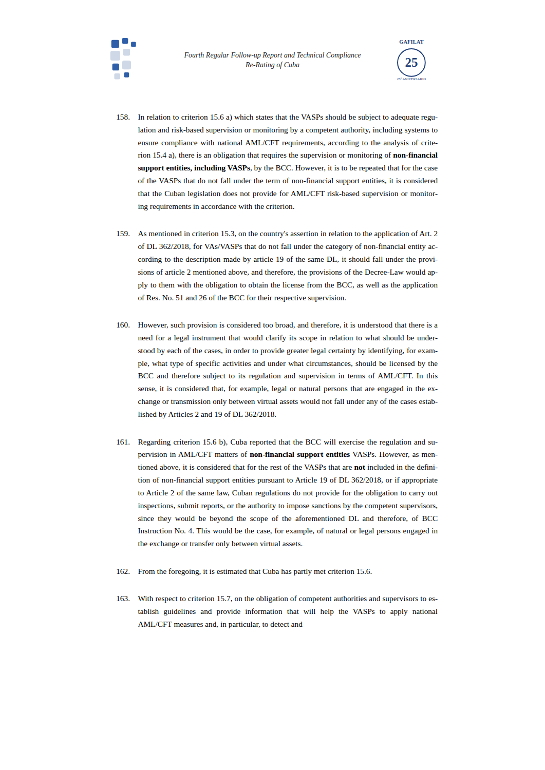Fourth Regular Follow-up Report and Technical Compliance Re-Rating of Cuba
GAFILAT 25 25° ANIVERSARIO
In relation to criterion 15.6 a) which states that the VASPs should be subject to adequate regulation and risk-based supervision or monitoring by a competent authority, including systems to ensure compliance with national AML/CFT requirements, according to the analysis of criterion 15.4 a), there is an obligation that requires the supervision or monitoring of non-financial support entities, including VASPs, by the BCC. However, it is to be repeated that for the case of the VASPs that do not fall under the term of non-financial support entities, it is considered that the Cuban legislation does not provide for AML/CFT risk-based supervision or monitoring requirements in accordance with the criterion.
As mentioned in criterion 15.3, on the country's assertion in relation to the application of Art. 2 of DL 362/2018, for VAs/VASPs that do not fall under the category of non-financial entity according to the description made by article 19 of the same DL, it should fall under the provisions of article 2 mentioned above, and therefore, the provisions of the Decree-Law would apply to them with the obligation to obtain the license from the BCC, as well as the application of Res. No. 51 and 26 of the BCC for their respective supervision.
However, such provision is considered too broad, and therefore, it is understood that there is a need for a legal instrument that would clarify its scope in relation to what should be understood by each of the cases, in order to provide greater legal certainty by identifying, for example, what type of specific activities and under what circumstances, should be licensed by the BCC and therefore subject to its regulation and supervision in terms of AML/CFT. In this sense, it is considered that, for example, legal or natural persons that are engaged in the exchange or transmission only between virtual assets would not fall under any of the cases established by Articles 2 and 19 of DL 362/2018.
Regarding criterion 15.6 b), Cuba reported that the BCC will exercise the regulation and supervision in AML/CFT matters of non-financial support entities VASPs. However, as mentioned above, it is considered that for the rest of the VASPs that are not included in the definition of non-financial support entities pursuant to Article 19 of DL 362/2018, or if appropriate to Article 2 of the same law, Cuban regulations do not provide for the obligation to carry out inspections, submit reports, or the authority to impose sanctions by the competent supervisors, since they would be beyond the scope of the aforementioned DL and therefore, of BCC Instruction No. 4. This would be the case, for example, of natural or legal persons engaged in the exchange or transfer only between virtual assets.
From the foregoing, it is estimated that Cuba has partly met criterion 15.6.
With respect to criterion 15.7, on the obligation of competent authorities and supervisors to establish guidelines and provide information that will help the VASPs to apply national AML/CFT measures and, in particular, to detect and